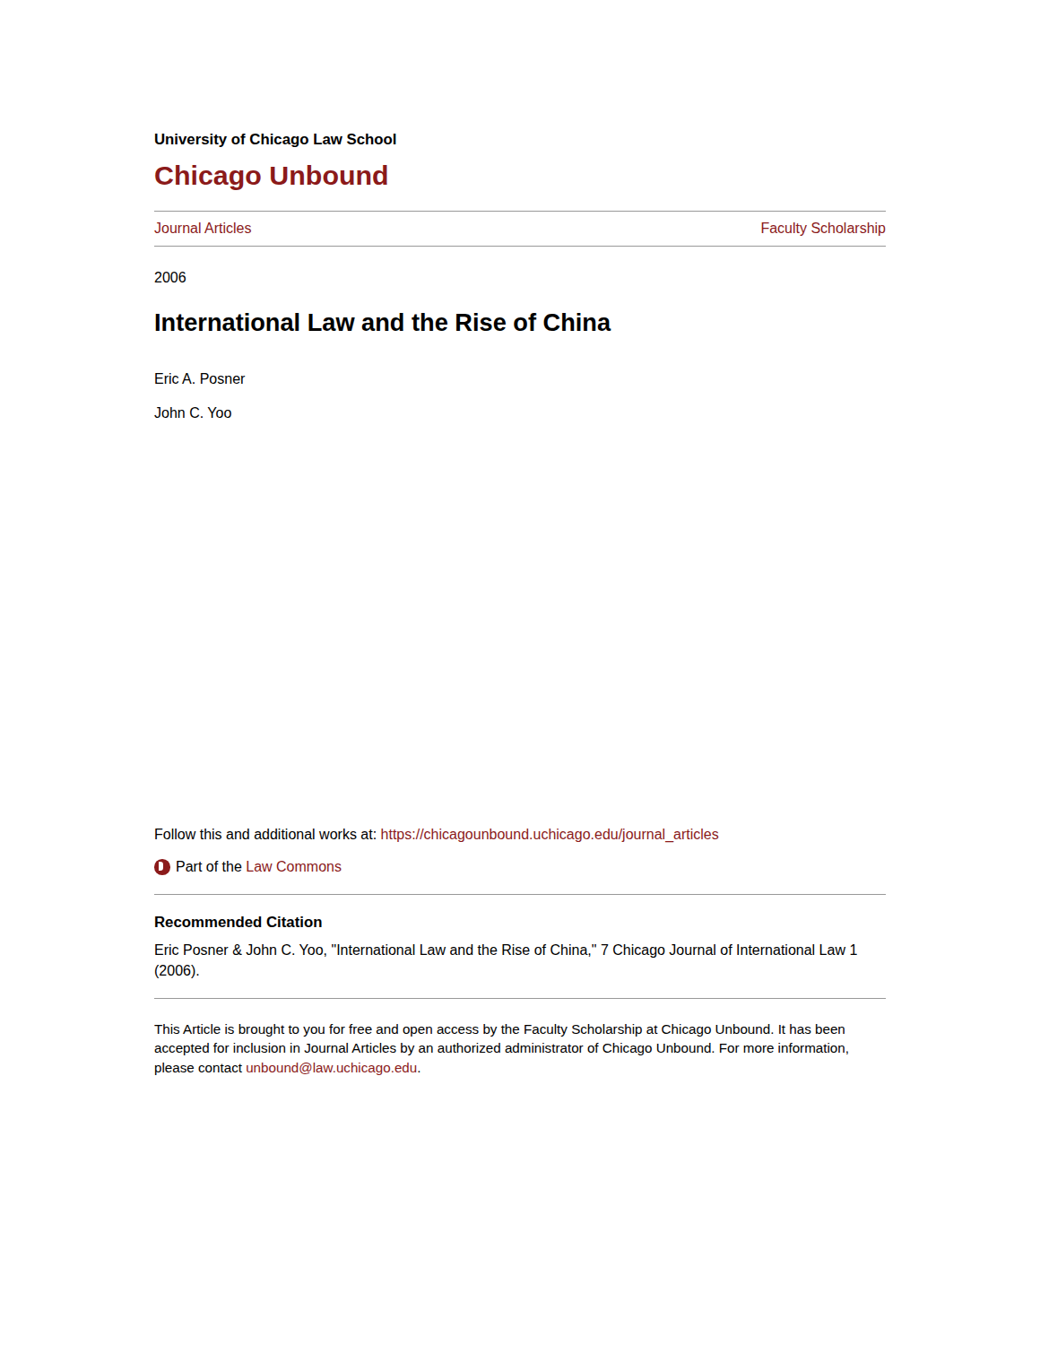University of Chicago Law School
Chicago Unbound
Journal Articles Faculty Scholarship
2006
International Law and the Rise of China
Eric A. Posner
John C. Yoo
Follow this and additional works at: https://chicagounbound.uchicago.edu/journal_articles
Part of the Law Commons
Recommended Citation
Eric Posner & John C. Yoo, "International Law and the Rise of China," 7 Chicago Journal of International Law 1 (2006).
This Article is brought to you for free and open access by the Faculty Scholarship at Chicago Unbound. It has been accepted for inclusion in Journal Articles by an authorized administrator of Chicago Unbound. For more information, please contact unbound@law.uchicago.edu.